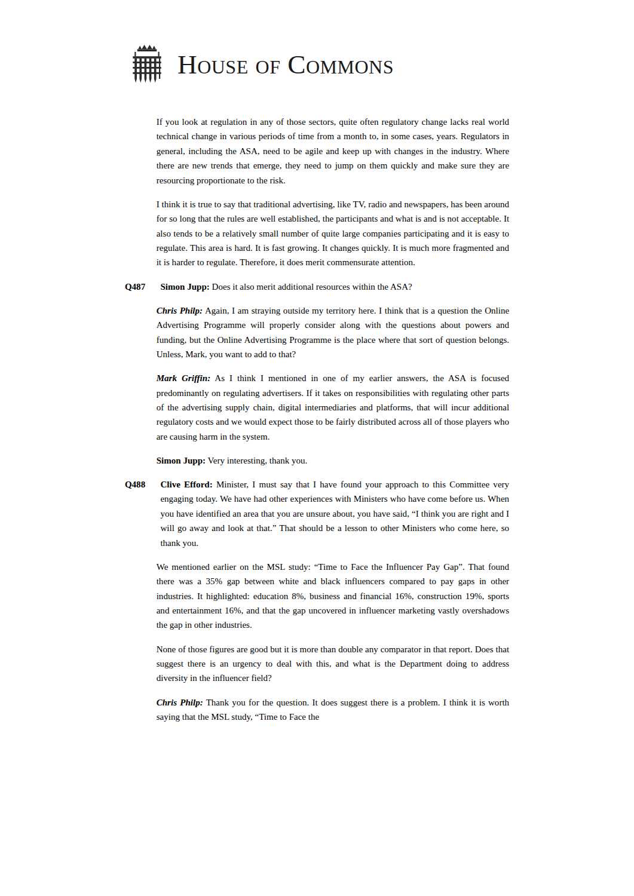House of Commons
If you look at regulation in any of those sectors, quite often regulatory change lacks real world technical change in various periods of time from a month to, in some cases, years. Regulators in general, including the ASA, need to be agile and keep up with changes in the industry. Where there are new trends that emerge, they need to jump on them quickly and make sure they are resourcing proportionate to the risk.
I think it is true to say that traditional advertising, like TV, radio and newspapers, has been around for so long that the rules are well established, the participants and what is and is not acceptable. It also tends to be a relatively small number of quite large companies participating and it is easy to regulate. This area is hard. It is fast growing. It changes quickly. It is much more fragmented and it is harder to regulate. Therefore, it does merit commensurate attention.
Q487
Simon Jupp: Does it also merit additional resources within the ASA?
Chris Philp: Again, I am straying outside my territory here. I think that is a question the Online Advertising Programme will properly consider along with the questions about powers and funding, but the Online Advertising Programme is the place where that sort of question belongs. Unless, Mark, you want to add to that?
Mark Griffin: As I think I mentioned in one of my earlier answers, the ASA is focused predominantly on regulating advertisers. If it takes on responsibilities with regulating other parts of the advertising supply chain, digital intermediaries and platforms, that will incur additional regulatory costs and we would expect those to be fairly distributed across all of those players who are causing harm in the system.
Simon Jupp: Very interesting, thank you.
Q488
Clive Efford: Minister, I must say that I have found your approach to this Committee very engaging today. We have had other experiences with Ministers who have come before us. When you have identified an area that you are unsure about, you have said, “I think you are right and I will go away and look at that.” That should be a lesson to other Ministers who come here, so thank you.
We mentioned earlier on the MSL study: “Time to Face the Influencer Pay Gap”. That found there was a 35% gap between white and black influencers compared to pay gaps in other industries. It highlighted: education 8%, business and financial 16%, construction 19%, sports and entertainment 16%, and that the gap uncovered in influencer marketing vastly overshadows the gap in other industries.
None of those figures are good but it is more than double any comparator in that report. Does that suggest there is an urgency to deal with this, and what is the Department doing to address diversity in the influencer field?
Chris Philp: Thank you for the question. It does suggest there is a problem. I think it is worth saying that the MSL study, “Time to Face the